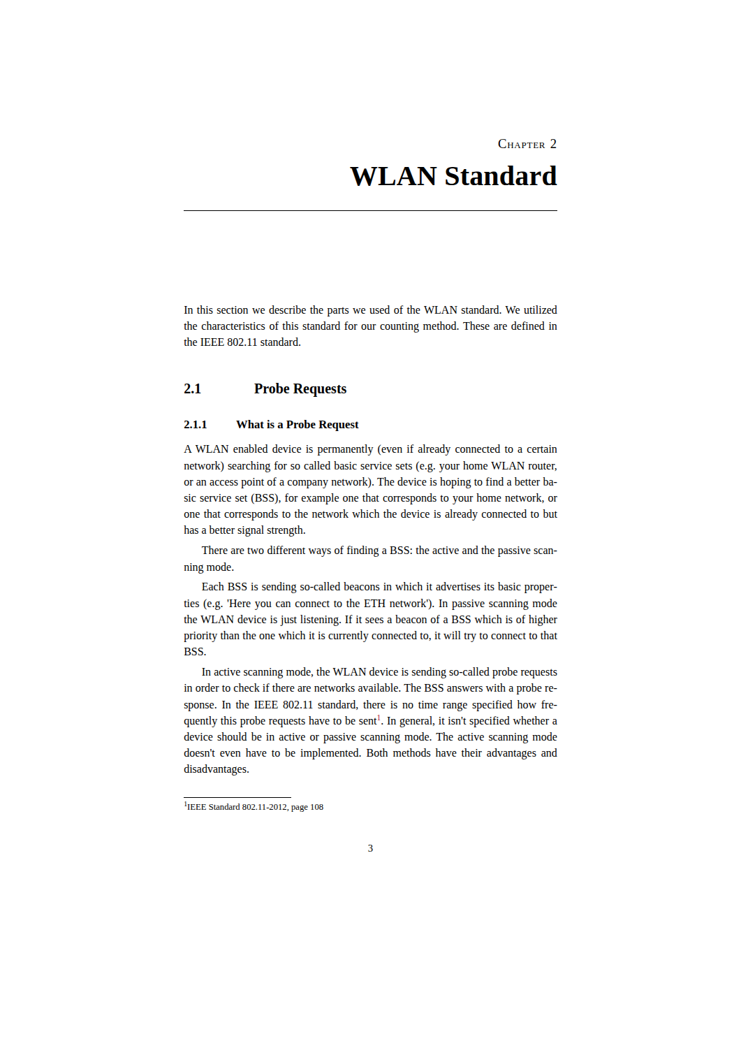Chapter2
WLAN Standard
In this section we describe the parts we used of the WLAN standard. We utilized the characteristics of this standard for our counting method. These are defined in the IEEE 802.11 standard.
2.1 Probe Requests
2.1.1 What is a Probe Request
A WLAN enabled device is permanently (even if already connected to a certain network) searching for so called basic service sets (e.g. your home WLAN router, or an access point of a company network). The device is hoping to find a better basic service set (BSS), for example one that corresponds to your home network, or one that corresponds to the network which the device is already connected to but has a better signal strength.
There are two different ways of finding a BSS: the active and the passive scanning mode.
Each BSS is sending so-called beacons in which it advertises its basic properties (e.g. 'Here you can connect to the ETH network'). In passive scanning mode the WLAN device is just listening. If it sees a beacon of a BSS which is of higher priority than the one which it is currently connected to, it will try to connect to that BSS.
In active scanning mode, the WLAN device is sending so-called probe requests in order to check if there are networks available. The BSS answers with a probe response. In the IEEE 802.11 standard, there is no time range specified how frequently this probe requests have to be sent1. In general, it isn't specified whether a device should be in active or passive scanning mode. The active scanning mode doesn't even have to be implemented. Both methods have their advantages and disadvantages.
1IEEE Standard 802.11-2012, page 108
3